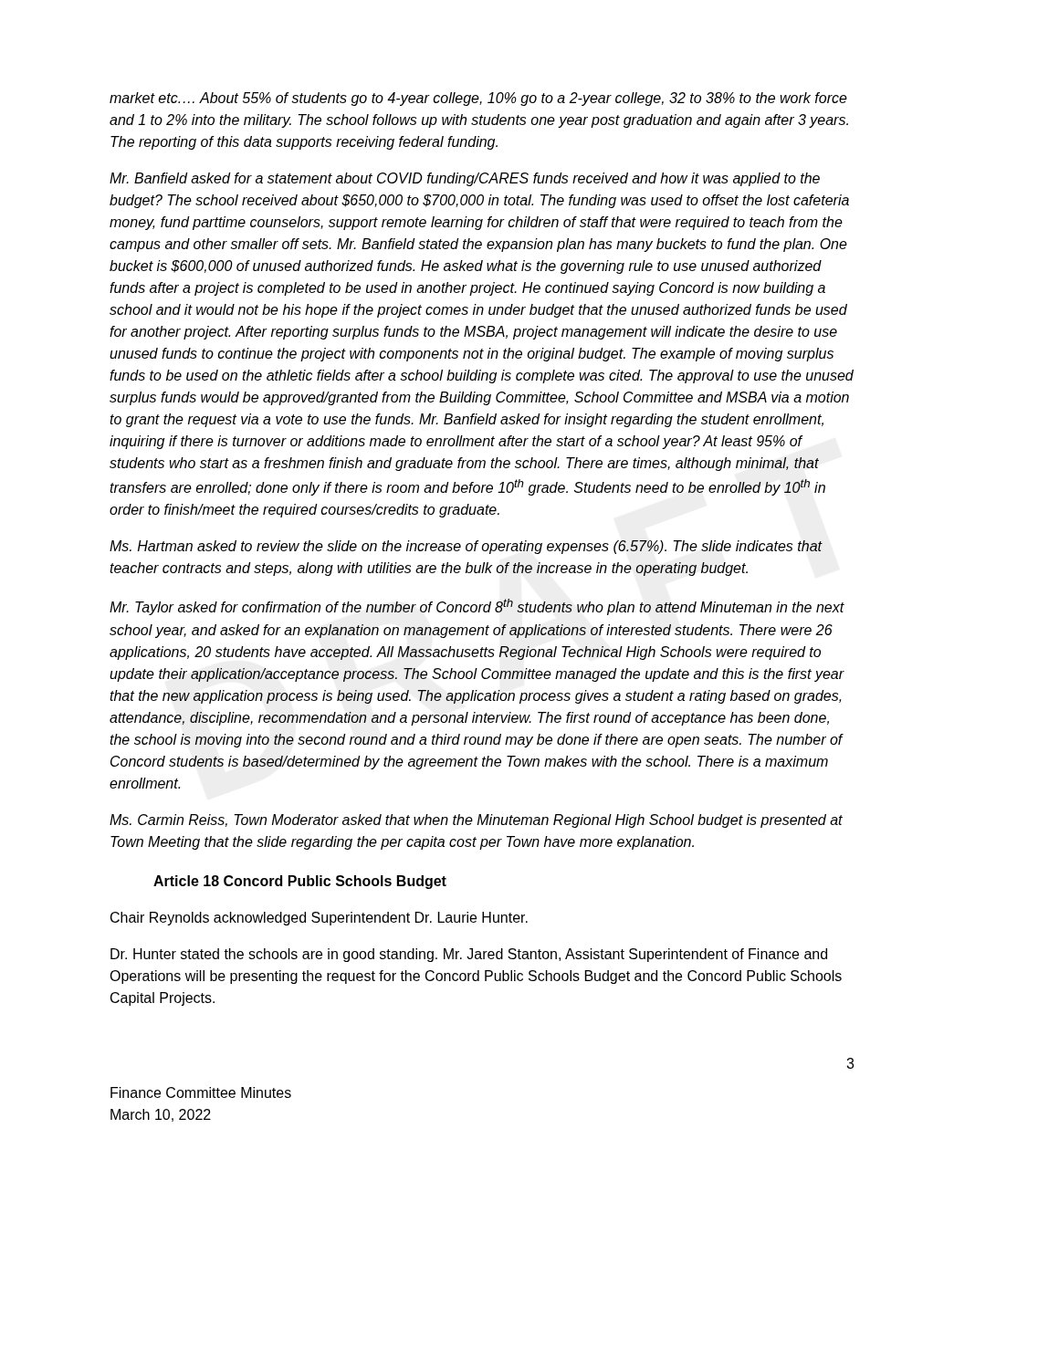DRAFT
market etc.… About 55% of students go to 4-year college, 10% go to a 2-year college, 32 to 38% to the work force and 1 to 2% into the military. The school follows up with students one year post graduation and again after 3 years. The reporting of this data supports receiving federal funding.
Mr. Banfield asked for a statement about COVID funding/CARES funds received and how it was applied to the budget? The school received about $650,000 to $700,000 in total. The funding was used to offset the lost cafeteria money, fund parttime counselors, support remote learning for children of staff that were required to teach from the campus and other smaller off sets. Mr. Banfield stated the expansion plan has many buckets to fund the plan. One bucket is $600,000 of unused authorized funds. He asked what is the governing rule to use unused authorized funds after a project is completed to be used in another project. He continued saying Concord is now building a school and it would not be his hope if the project comes in under budget that the unused authorized funds be used for another project. After reporting surplus funds to the MSBA, project management will indicate the desire to use unused funds to continue the project with components not in the original budget. The example of moving surplus funds to be used on the athletic fields after a school building is complete was cited. The approval to use the unused surplus funds would be approved/granted from the Building Committee, School Committee and MSBA via a motion to grant the request via a vote to use the funds. Mr. Banfield asked for insight regarding the student enrollment, inquiring if there is turnover or additions made to enrollment after the start of a school year? At least 95% of students who start as a freshmen finish and graduate from the school. There are times, although minimal, that transfers are enrolled; done only if there is room and before 10th grade. Students need to be enrolled by 10th in order to finish/meet the required courses/credits to graduate.
Ms. Hartman asked to review the slide on the increase of operating expenses (6.57%). The slide indicates that teacher contracts and steps, along with utilities are the bulk of the increase in the operating budget.
Mr. Taylor asked for confirmation of the number of Concord 8th students who plan to attend Minuteman in the next school year, and asked for an explanation on management of applications of interested students. There were 26 applications, 20 students have accepted. All Massachusetts Regional Technical High Schools were required to update their application/acceptance process. The School Committee managed the update and this is the first year that the new application process is being used. The application process gives a student a rating based on grades, attendance, discipline, recommendation and a personal interview. The first round of acceptance has been done, the school is moving into the second round and a third round may be done if there are open seats. The number of Concord students is based/determined by the agreement the Town makes with the school. There is a maximum enrollment.
Ms. Carmin Reiss, Town Moderator asked that when the Minuteman Regional High School budget is presented at Town Meeting that the slide regarding the per capita cost per Town have more explanation.
Article 18 Concord Public Schools Budget
Chair Reynolds acknowledged Superintendent Dr. Laurie Hunter.
Dr. Hunter stated the schools are in good standing. Mr. Jared Stanton, Assistant Superintendent of Finance and Operations will be presenting the request for the Concord Public Schools Budget and the Concord Public Schools Capital Projects.
3
Finance Committee Minutes
March 10, 2022